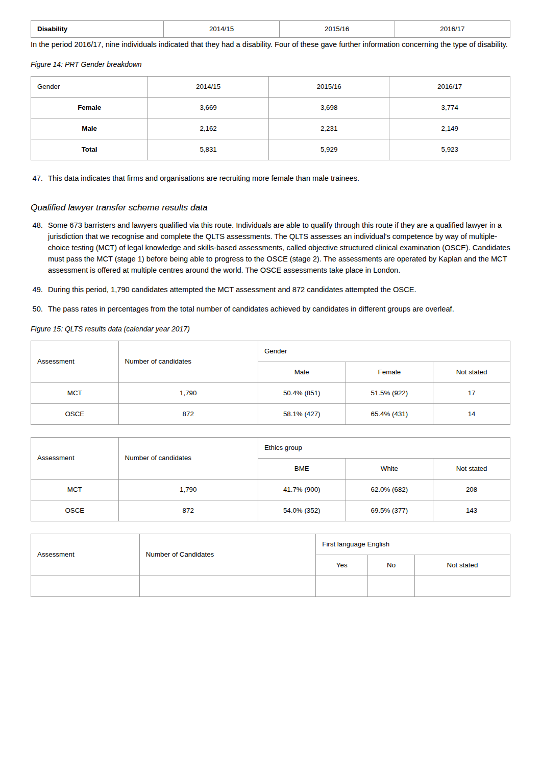| Disability | 2014/15 | 2015/16 | 2016/17 |
In the period 2016/17, nine individuals indicated that they had a disability. Four of these gave further information concerning the type of disability.
Figure 14: PRT Gender breakdown
| Gender | 2014/15 | 2015/16 | 2016/17 |
| Female | 3,669 | 3,698 | 3,774 |
| Male | 2,162 | 2,231 | 2,149 |
| Total | 5,831 | 5,929 | 5,923 |
This data indicates that firms and organisations are recruiting more female than male trainees.
Qualified lawyer transfer scheme results data
Some 673 barristers and lawyers qualified via this route. Individuals are able to qualify through this route if they are a qualified lawyer in a jurisdiction that we recognise and complete the QLTS assessments. The QLTS assesses an individual's competence by way of multiple-choice testing (MCT) of legal knowledge and skills-based assessments, called objective structured clinical examination (OSCE). Candidates must pass the MCT (stage 1) before being able to progress to the OSCE (stage 2). The assessments are operated by Kaplan and the MCT assessment is offered at multiple centres around the world. The OSCE assessments take place in London.
During this period, 1,790 candidates attempted the MCT assessment and 872 candidates attempted the OSCE.
The pass rates in percentages from the total number of candidates achieved by candidates in different groups are overleaf.
Figure 15: QLTS results data (calendar year 2017)
| Assessment | Number of candidates | Gender |
| Male | Female | Not stated |
| MCT | 1,790 | 50.4% (851) | 51.5% (922) | 17 |
| OSCE | 872 | 58.1% (427) | 65.4% (431) | 14 |
| Assessment | Number of candidates | Ethics group |
| BME | White | Not stated |
| MCT | 1,790 | 41.7% (900) | 62.0% (682) | 208 |
| OSCE | 872 | 54.0% (352) | 69.5% (377) | 143 |
| Assessment | Number of Candidates | First language English |
| Yes | No | Not stated |